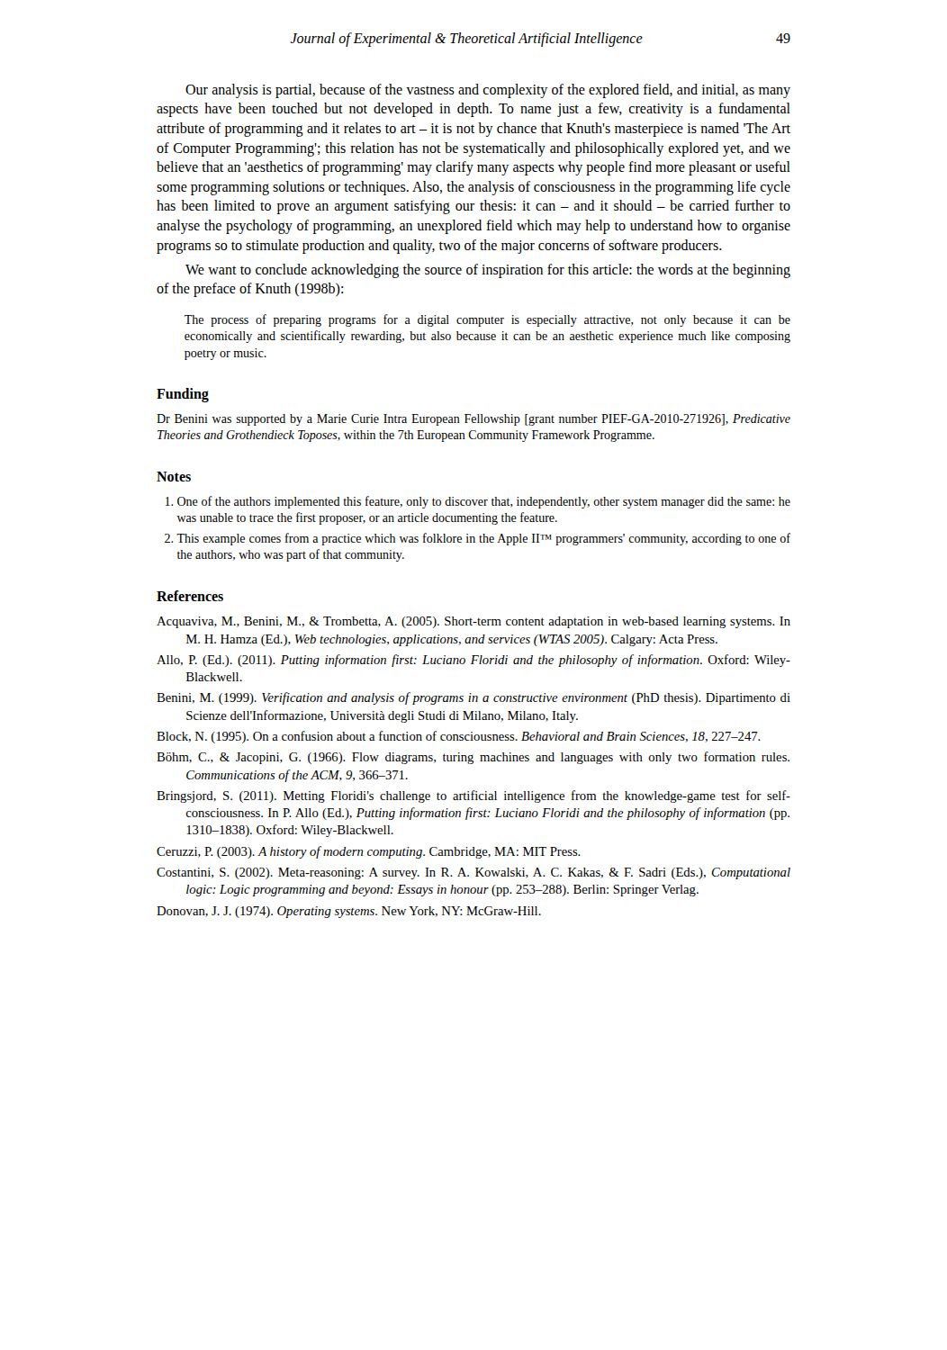Journal of Experimental & Theoretical Artificial Intelligence 49
Our analysis is partial, because of the vastness and complexity of the explored field, and initial, as many aspects have been touched but not developed in depth. To name just a few, creativity is a fundamental attribute of programming and it relates to art – it is not by chance that Knuth's masterpiece is named 'The Art of Computer Programming'; this relation has not be systematically and philosophically explored yet, and we believe that an 'aesthetics of programming' may clarify many aspects why people find more pleasant or useful some programming solutions or techniques. Also, the analysis of consciousness in the programming life cycle has been limited to prove an argument satisfying our thesis: it can – and it should – be carried further to analyse the psychology of programming, an unexplored field which may help to understand how to organise programs so to stimulate production and quality, two of the major concerns of software producers.
We want to conclude acknowledging the source of inspiration for this article: the words at the beginning of the preface of Knuth (1998b):
The process of preparing programs for a digital computer is especially attractive, not only because it can be economically and scientifically rewarding, but also because it can be an aesthetic experience much like composing poetry or music.
Funding
Dr Benini was supported by a Marie Curie Intra European Fellowship [grant number PIEF-GA-2010-271926], Predicative Theories and Grothendieck Toposes, within the 7th European Community Framework Programme.
Notes
One of the authors implemented this feature, only to discover that, independently, other system manager did the same: he was unable to trace the first proposer, or an article documenting the feature.
This example comes from a practice which was folklore in the Apple II™ programmers' community, according to one of the authors, who was part of that community.
References
Acquaviva, M., Benini, M., & Trombetta, A. (2005). Short-term content adaptation in web-based learning systems. In M. H. Hamza (Ed.), Web technologies, applications, and services (WTAS 2005). Calgary: Acta Press.
Allo, P. (Ed.). (2011). Putting information first: Luciano Floridi and the philosophy of information. Oxford: Wiley-Blackwell.
Benini, M. (1999). Verification and analysis of programs in a constructive environment (PhD thesis). Dipartimento di Scienze dell'Informazione, Università degli Studi di Milano, Milano, Italy.
Block, N. (1995). On a confusion about a function of consciousness. Behavioral and Brain Sciences, 18, 227–247.
Böhm, C., & Jacopini, G. (1966). Flow diagrams, turing machines and languages with only two formation rules. Communications of the ACM, 9, 366–371.
Bringsjord, S. (2011). Metting Floridi's challenge to artificial intelligence from the knowledge-game test for self-consciousness. In P. Allo (Ed.), Putting information first: Luciano Floridi and the philosophy of information (pp. 1310–1838). Oxford: Wiley-Blackwell.
Ceruzzi, P. (2003). A history of modern computing. Cambridge, MA: MIT Press.
Costantini, S. (2002). Meta-reasoning: A survey. In R. A. Kowalski, A. C. Kakas, & F. Sadri (Eds.), Computational logic: Logic programming and beyond: Essays in honour (pp. 253–288). Berlin: Springer Verlag.
Donovan, J. J. (1974). Operating systems. New York, NY: McGraw-Hill.